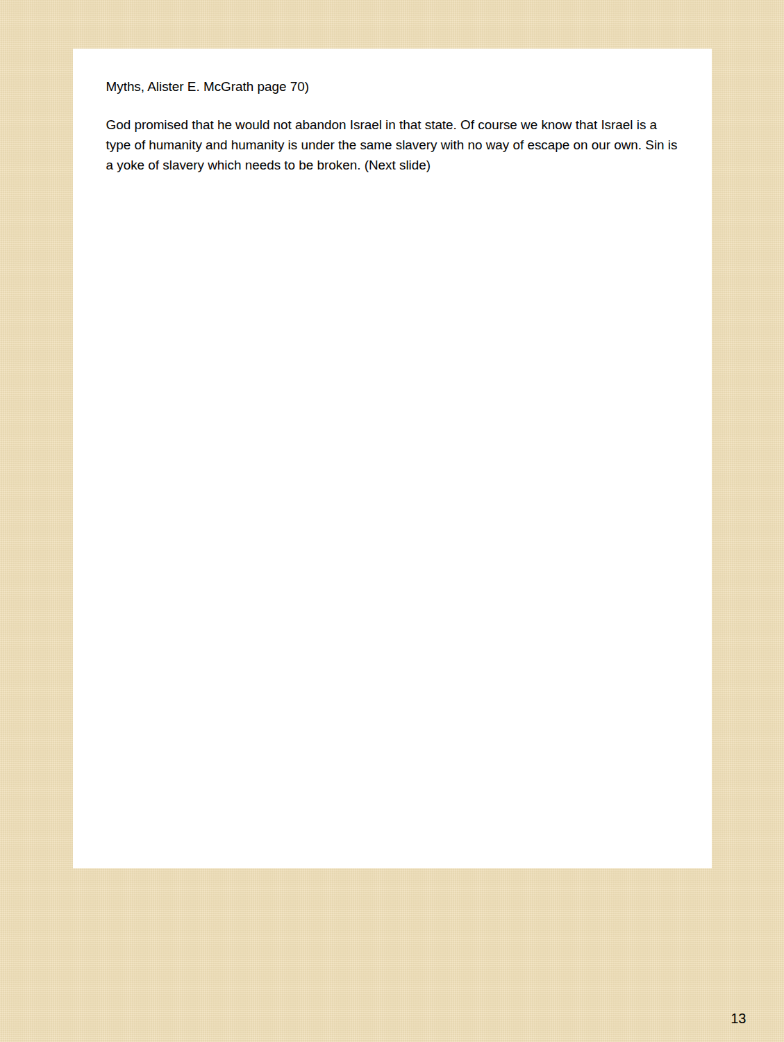Myths, Alister E. McGrath page 70)
God promised that he would not abandon Israel in that state. Of course we know that Israel is a type of humanity and humanity is under the same slavery with no way of escape on our own. Sin is a yoke of slavery which needs to be broken. (Next slide)
13